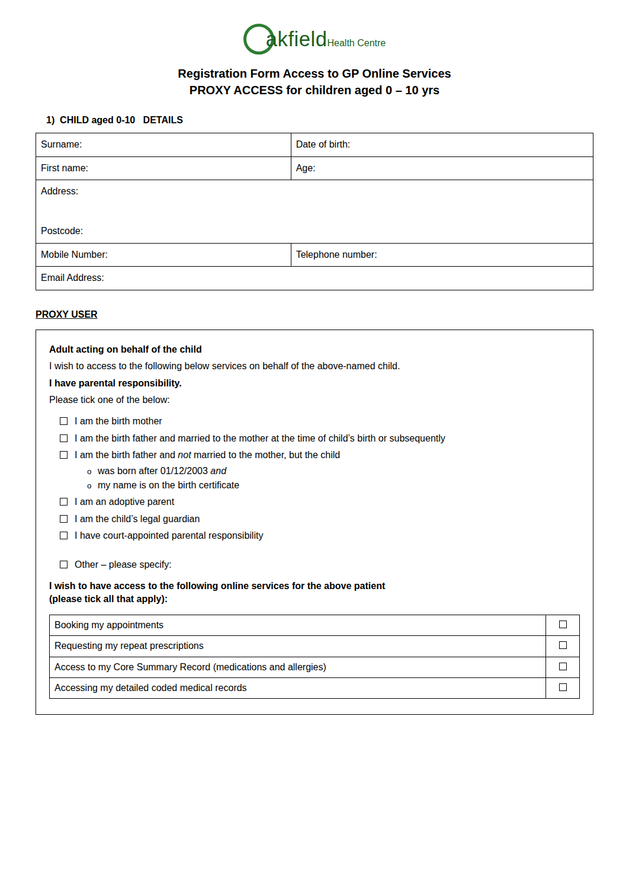akfield Health Centre
Registration Form Access to GP Online Services PROXY ACCESS for children aged 0 – 10 yrs
1) CHILD aged 0-10 DETAILS
| Surname: | Date of birth: |
| First name: | Age: |
| Address: Postcode: |
| Mobile Number: | Telephone number: |
| Email Address: |
PROXY USER
Adult acting on behalf of the child
I wish to access to the following below services on behalf of the above-named child.
I have parental responsibility.
Please tick one of the below:
I am the birth mother
I am the birth father and married to the mother at the time of child’s birth or subsequently
I am the birth father and not married to the mother, but the child
was born after 01/12/2003 and
my name is on the birth certificate
I am an adoptive parent
I am the child’s legal guardian
I have court-appointed parental responsibility
Other – please specify:
I wish to have access to the following online services for the above patient
(please tick all that apply):
| Booking my appointments | |
| Requesting my repeat prescriptions | |
| Access to my Core Summary Record (medications and allergies) | |
| Accessing my detailed coded medical records | |